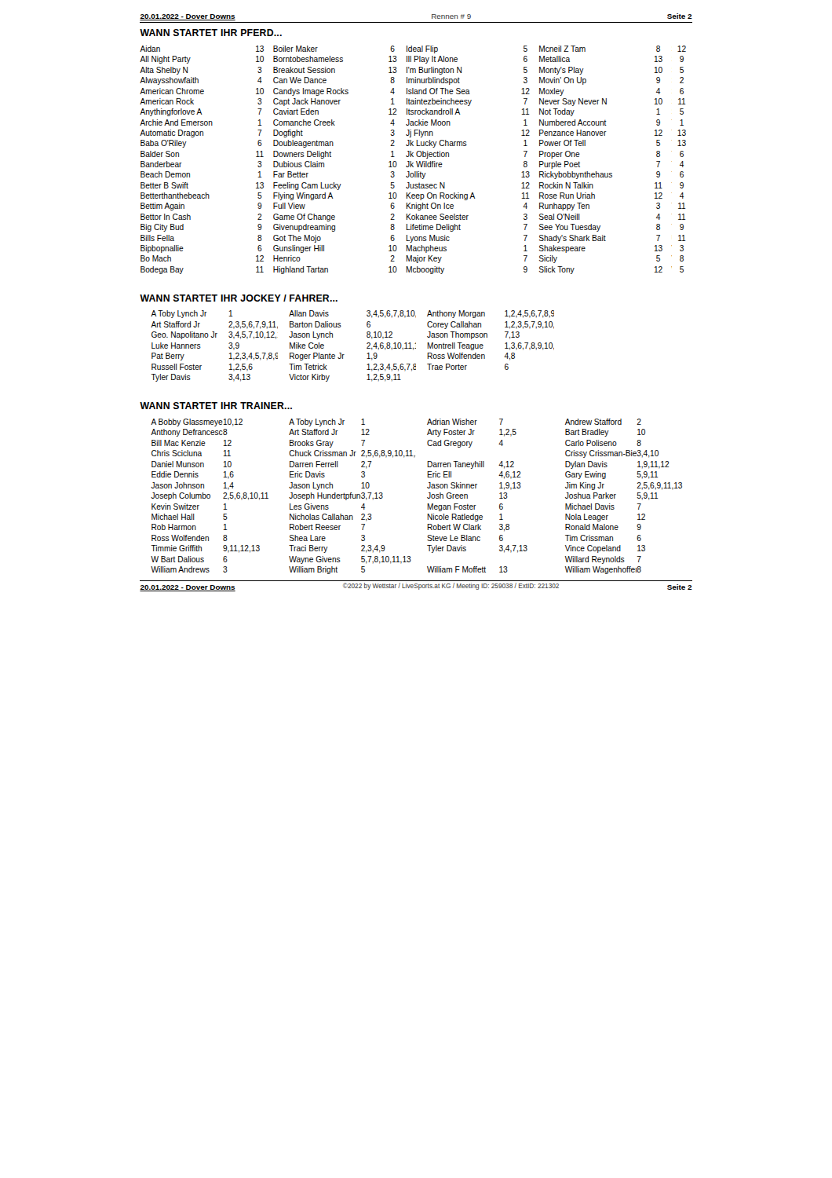20.01.2022 - Dover Downs
Rennen # 9
Seite 2
WANN STARTET IHR PFERD...
| Aidan | 13 | Boiler Maker | 6 | Ideal Flip | 5 | Mcneil Z Tam | 8 | Southwind Ozzi | 12 |
| All Night Party | 10 | Borntobeshameless | 13 | Ill Play It Alone | 6 | Metallica | 13 | Sprocket | 9 |
| Alta Shelby N | 3 | Breakout Session | 13 | I'm Burlington N | 5 | Monty's Play | 10 | Star Messenger | 5 |
| Alwaysshowfaith | 4 | Can We Dance | 8 | Iminurblindspot | 3 | Movin' On Up | 9 | Stealing Bases | 2 |
| American Chrome | 10 | Candys Image Rocks | 4 | Island Of The Sea | 12 | Moxley | 4 | Stunners Wish | 6 |
| American Rock | 3 | Capt Jack Hanover | 1 | Itaintezbeincheesy | 7 | Never Say Never N | 10 | Sugartown | 11 |
| Anythingforlove A | 7 | Caviart Eden | 12 | Itsrockandroll A | 11 | Not Today | 1 | Sweet Sun Daze | 5 |
| Archie And Emerson | 1 | Comanche Creek | 4 | Jackie Moon | 1 | Numbered Account | 9 | Tabooma | 1 |
| Automatic Dragon | 7 | Dogfight | 3 | Jj Flynn | 12 | Penzance Hanover | 12 | Tapped Teen | 13 |
| Baba O'Riley | 6 | Doubleagentman | 2 | Jk Lucky Charms | 1 | Power Of Tell | 5 | Team Best | 13 |
| Balder Son | 11 | Downers Delight | 1 | Jk Objection | 7 | Proper One | 8 | Techtopia Hanover | 6 |
| Banderbear | 3 | Dubious Claim | 10 | Jk Wildfire | 8 | Purple Poet | 7 | Tellitlikelynn | 4 |
| Beach Demon | 1 | Far Better | 3 | Jollity | 13 | Rickybobbynthehaus | 9 | Teton Sunset | 6 |
| Better B Swift | 13 | Feeling Cam Lucky | 5 | Justasec N | 12 | Rockin N Talkin | 11 | Thatswhatisaid N | 9 |
| Betterthanthebeach | 5 | Flying Wingard A | 10 | Keep On Rocking A | 11 | Rose Run Uriah | 12 | Three Dragons | 4 |
| Bettim Again | 9 | Full View | 6 | Knight On Ice | 4 | Runhappy Ten | 3 | Tiger Thompson N | 11 |
| Bettor In Cash | 2 | Game Of Change | 2 | Kokanee Seelster | 3 | Seal O'Neill | 4 | Trojan Banner N | 11 |
| Big City Bud | 9 | Givenupdreaming | 8 | Lifetime Delight | 7 | See You Tuesday | 8 | Tyronsbitoflemon N | 9 |
| Bills Fella | 8 | Got The Mojo | 6 | Lyons Music | 7 | Shady's Shark Bait | 7 | U S Captain | 11 |
| Bipbopnallie | 6 | Gunslinger Hill | 10 | Machpheus | 1 | Shakespeare | 13 | Vapour N | 3 |
| Bo Mach | 12 | Henrico | 2 | Major Key | 7 | Sicily | 5 | Voyager | 8 |
| Bodega Bay | 11 | Highland Tartan | 10 | Mcboogitty | 9 | Slick Tony | 12 | Wager On Me | 5 |
WANN STARTET IHR JOCKEY / FAHRER...
| A Toby Lynch Jr | 1 | Allan Davis | 3,4,5,6,7,8,10,11,12,13 | Anthony Morgan | 1,2,4,5,6,7,8,9,10,11,12 |
| Art Stafford Jr | 2,3,5,6,7,9,11,12,13 | Barton Dalious | 6 | Corey Callahan | 1,2,3,5,7,9,10,11,12,13 |
| Geo. Napolitano Jr | 3,4,5,7,10,12,13 | Jason Lynch | 8,10,12 | Jason Thompson | 7,13 |
| Luke Hanners | 3,9 | Mike Cole | 2,4,6,8,10,11,13 | Montrell Teague | 1,3,6,7,8,9,10,11,12,13 |
| Pat Berry | 1,2,3,4,5,7,8,9,10,11,12 | Roger Plante Jr | 1,9 | Ross Wolfenden | 4,8 |
| Russell Foster | 1,2,5,6 | Tim Tetrick | 1,2,3,4,5,6,7,8,9,11,12,13 | Trae Porter | 6 |
| Tyler Davis | 3,4,13 | Victor Kirby | 1,2,5,9,11 | | |
WANN STARTET IHR TRAINER...
| A Bobby Glassmeyer | 10,12 | A Toby Lynch Jr | 1 | Adrian Wisher | 7 | Andrew Stafford | 2 |
| Anthony Defrancesco Iv | 8 | Art Stafford Jr | 12 | Arty Foster Jr | 1,2,5 | Bart Bradley | 10 |
| Bill Mac Kenzie | 12 | Brooks Gray | 7 | Cad Gregory | 4 | Carlo Poliseno | 8 |
| Chris Scicluna | 11 | Chuck Crissman Jr | 2,5,6,8,9,10,11,12 | | | Crissy Crissman-Bier | 3,4,10 |
| Daniel Munson | 10 | Darren Ferrell | 2,7 | Darren Taneyhill | 4,12 | Dylan Davis | 1,9,11,12 |
| Eddie Dennis | 1,6 | Eric Davis | 3 | Eric Ell | 4,6,12 | Gary Ewing | 5,9,11 |
| Jason Johnson | 1,4 | Jason Lynch | 10 | Jason Skinner | 1,9,13 | Jim King Jr | 2,5,6,9,11,13 |
| Joseph Columbo | 2,5,6,8,10,11 | Joseph Hundertpfund Jr | 3,7,13 | Josh Green | 13 | Joshua Parker | 5,9,11 |
| Kevin Switzer | 1 | Les Givens | 4 | Megan Foster | 6 | Michael Davis | 7 |
| Michael Hall | 5 | Nicholas Callahan | 2,3 | Nicole Ratledge | 1 | Nola Leager | 12 |
| Rob Harmon | 1 | Robert Reeser | 7 | Robert W Clark | 3,8 | Ronald Malone | 9 |
| Ross Wolfenden | 8 | Shea Lare | 3 | Steve Le Blanc | 6 | Tim Crissman | 6 |
| Timmie Griffith | 9,11,12,13 | Traci Berry | 2,3,4,9 | Tyler Davis | 3,4,7,13 | Vince Copeland | 13 |
| W Bart Dalious | 6 | Wayne Givens | 5,7,8,10,11,13 | | | Willard Reynolds | 7 |
| William Andrews | 3 | William Bright | 5 | William F Moffett | 13 | William Wagenhoffer | 8 |
20.01.2022 - Dover Downs
©2022 by Wettstar / LiveSports.at KG / Meeting ID: 259038 / ExtID: 221302
Seite 2